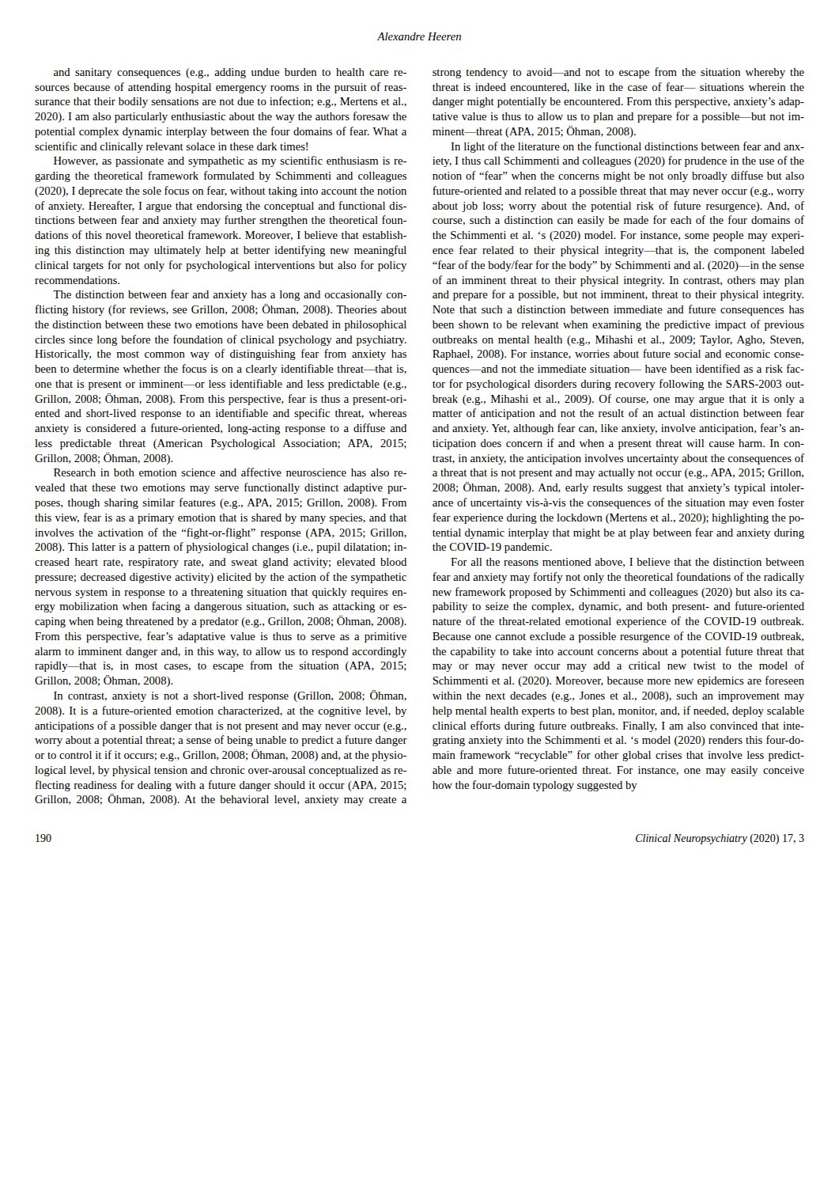Alexandre Heeren
and sanitary consequences (e.g., adding undue burden to health care resources because of attending hospital emergency rooms in the pursuit of reassurance that their bodily sensations are not due to infection; e.g., Mertens et al., 2020). I am also particularly enthusiastic about the way the authors foresaw the potential complex dynamic interplay between the four domains of fear. What a scientific and clinically relevant solace in these dark times!
However, as passionate and sympathetic as my scientific enthusiasm is regarding the theoretical framework formulated by Schimmenti and colleagues (2020), I deprecate the sole focus on fear, without taking into account the notion of anxiety. Hereafter, I argue that endorsing the conceptual and functional distinctions between fear and anxiety may further strengthen the theoretical foundations of this novel theoretical framework. Moreover, I believe that establishing this distinction may ultimately help at better identifying new meaningful clinical targets for not only for psychological interventions but also for policy recommendations.
The distinction between fear and anxiety has a long and occasionally conflicting history (for reviews, see Grillon, 2008; Öhman, 2008). Theories about the distinction between these two emotions have been debated in philosophical circles since long before the foundation of clinical psychology and psychiatry. Historically, the most common way of distinguishing fear from anxiety has been to determine whether the focus is on a clearly identifiable threat—that is, one that is present or imminent—or less identifiable and less predictable (e.g., Grillon, 2008; Öhman, 2008). From this perspective, fear is thus a present-oriented and short-lived response to an identifiable and specific threat, whereas anxiety is considered a future-oriented, long-acting response to a diffuse and less predictable threat (American Psychological Association; APA, 2015; Grillon, 2008; Öhman, 2008).
Research in both emotion science and affective neuroscience has also revealed that these two emotions may serve functionally distinct adaptive purposes, though sharing similar features (e.g., APA, 2015; Grillon, 2008). From this view, fear is as a primary emotion that is shared by many species, and that involves the activation of the “fight-or-flight” response (APA, 2015; Grillon, 2008). This latter is a pattern of physiological changes (i.e., pupil dilatation; increased heart rate, respiratory rate, and sweat gland activity; elevated blood pressure; decreased digestive activity) elicited by the action of the sympathetic nervous system in response to a threatening situation that quickly requires energy mobilization when facing a dangerous situation, such as attacking or escaping when being threatened by a predator (e.g., Grillon, 2008; Öhman, 2008). From this perspective, fear’s adaptative value is thus to serve as a primitive alarm to imminent danger and, in this way, to allow us to respond accordingly rapidly—that is, in most cases, to escape from the situation (APA, 2015; Grillon, 2008; Öhman, 2008).
In contrast, anxiety is not a short-lived response (Grillon, 2008; Öhman, 2008). It is a future-oriented emotion characterized, at the cognitive level, by anticipations of a possible danger that is not present and may never occur (e.g., worry about a potential threat; a sense of being unable to predict a future danger or to control it if it occurs; e.g., Grillon, 2008; Öhman, 2008) and, at the physiological level, by physical tension and chronic over-arousal conceptualized as reflecting readiness for dealing with a future danger should it occur (APA, 2015; Grillon, 2008; Öhman, 2008). At the behavioral level, anxiety may create a strong tendency to avoid—and not to escape from the situation whereby the threat is indeed encountered, like in the case of fear— situations wherein the danger might potentially be encountered. From this perspective, anxiety’s adaptative value is thus to allow us to plan and prepare for a possible—but not imminent—threat (APA, 2015; Öhman, 2008).
In light of the literature on the functional distinctions between fear and anxiety, I thus call Schimmenti and colleagues (2020) for prudence in the use of the notion of “fear” when the concerns might be not only broadly diffuse but also future-oriented and related to a possible threat that may never occur (e.g., worry about job loss; worry about the potential risk of future resurgence). And, of course, such a distinction can easily be made for each of the four domains of the Schimmenti et al. ‘s (2020) model. For instance, some people may experience fear related to their physical integrity—that is, the component labeled “fear of the body/fear for the body” by Schimmenti and al. (2020)—in the sense of an imminent threat to their physical integrity. In contrast, others may plan and prepare for a possible, but not imminent, threat to their physical integrity. Note that such a distinction between immediate and future consequences has been shown to be relevant when examining the predictive impact of previous outbreaks on mental health (e.g., Mihashi et al., 2009; Taylor, Agho, Steven, Raphael, 2008). For instance, worries about future social and economic consequences—and not the immediate situation— have been identified as a risk factor for psychological disorders during recovery following the SARS-2003 outbreak (e.g., Mihashi et al., 2009). Of course, one may argue that it is only a matter of anticipation and not the result of an actual distinction between fear and anxiety. Yet, although fear can, like anxiety, involve anticipation, fear’s anticipation does concern if and when a present threat will cause harm. In contrast, in anxiety, the anticipation involves uncertainty about the consequences of a threat that is not present and may actually not occur (e.g., APA, 2015; Grillon, 2008; Öhman, 2008). And, early results suggest that anxiety’s typical intolerance of uncertainty vis-à-vis the consequences of the situation may even foster fear experience during the lockdown (Mertens et al., 2020); highlighting the potential dynamic interplay that might be at play between fear and anxiety during the COVID-19 pandemic.
For all the reasons mentioned above, I believe that the distinction between fear and anxiety may fortify not only the theoretical foundations of the radically new framework proposed by Schimmenti and colleagues (2020) but also its capability to seize the complex, dynamic, and both present- and future-oriented nature of the threat-related emotional experience of the COVID-19 outbreak. Because one cannot exclude a possible resurgence of the COVID-19 outbreak, the capability to take into account concerns about a potential future threat that may or may never occur may add a critical new twist to the model of Schimmenti et al. (2020). Moreover, because more new epidemics are foreseen within the next decades (e.g., Jones et al., 2008), such an improvement may help mental health experts to best plan, monitor, and, if needed, deploy scalable clinical efforts during future outbreaks. Finally, I am also convinced that integrating anxiety into the Schimmenti et al. ‘s model (2020) renders this four-domain framework “recyclable” for other global crises that involve less predictable and more future-oriented threat. For instance, one may easily conceive how the four-domain typology suggested by
190 Clinical Neuropsychiatry (2020) 17, 3